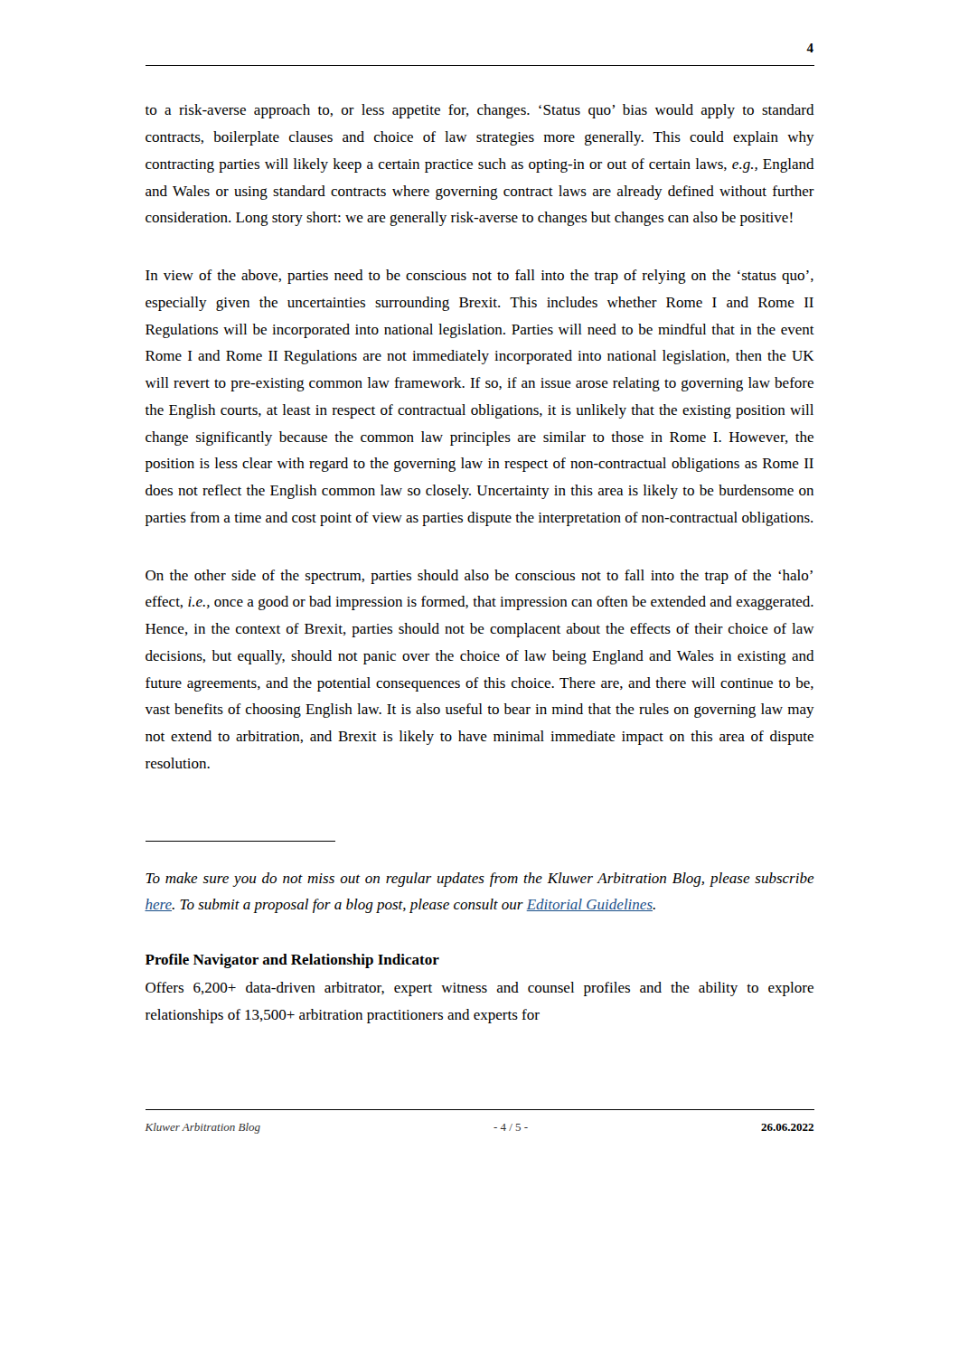4
to a risk-averse approach to, or less appetite for, changes. ‘Status quo’ bias would apply to standard contracts, boilerplate clauses and choice of law strategies more generally. This could explain why contracting parties will likely keep a certain practice such as opting-in or out of certain laws, e.g., England and Wales or using standard contracts where governing contract laws are already defined without further consideration. Long story short: we are generally risk-averse to changes but changes can also be positive!
In view of the above, parties need to be conscious not to fall into the trap of relying on the ‘status quo’, especially given the uncertainties surrounding Brexit. This includes whether Rome I and Rome II Regulations will be incorporated into national legislation. Parties will need to be mindful that in the event Rome I and Rome II Regulations are not immediately incorporated into national legislation, then the UK will revert to pre-existing common law framework. If so, if an issue arose relating to governing law before the English courts, at least in respect of contractual obligations, it is unlikely that the existing position will change significantly because the common law principles are similar to those in Rome I. However, the position is less clear with regard to the governing law in respect of non-contractual obligations as Rome II does not reflect the English common law so closely. Uncertainty in this area is likely to be burdensome on parties from a time and cost point of view as parties dispute the interpretation of non-contractual obligations.
On the other side of the spectrum, parties should also be conscious not to fall into the trap of the ‘halo’ effect, i.e., once a good or bad impression is formed, that impression can often be extended and exaggerated. Hence, in the context of Brexit, parties should not be complacent about the effects of their choice of law decisions, but equally, should not panic over the choice of law being England and Wales in existing and future agreements, and the potential consequences of this choice. There are, and there will continue to be, vast benefits of choosing English law. It is also useful to bear in mind that the rules on governing law may not extend to arbitration, and Brexit is likely to have minimal immediate impact on this area of dispute resolution.
To make sure you do not miss out on regular updates from the Kluwer Arbitration Blog, please subscribe here. To submit a proposal for a blog post, please consult our Editorial Guidelines.
Profile Navigator and Relationship Indicator
Offers 6,200+ data-driven arbitrator, expert witness and counsel profiles and the ability to explore relationships of 13,500+ arbitration practitioners and experts for
Kluwer Arbitration Blog
- 4 / 5 -
26.06.2022